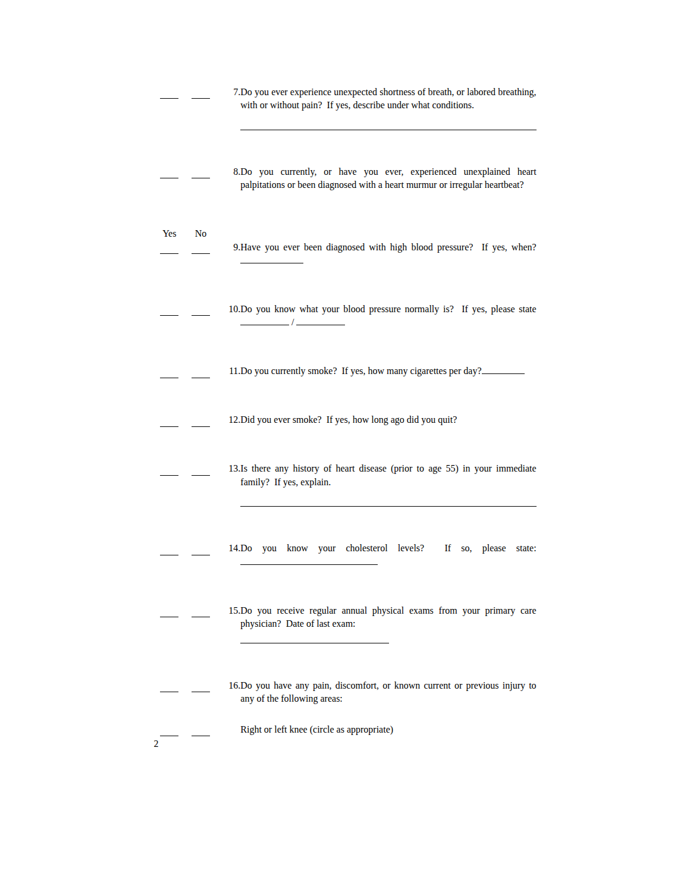| | | 7. | Do you ever experience unexpected shortness of breath, or labored breathing, with or without pain? If yes, describe under what conditions. |
| | | 8. | Do you currently, or have you ever, experienced unexplained heart palpitations or been diagnosed with a heart murmur or irregular heartbeat? |
| Yes | No | | |
| | | 9. | Have you ever been diagnosed with high blood pressure? If yes, when? |
| | | 10. | Do you know what your blood pressure normally is? If yes, please state / |
| | | 11. | Do you currently smoke? If yes, how many cigarettes per day? |
| | | 12. | Did you ever smoke? If yes, how long ago did you quit? |
| | | 13. | Is there any history of heart disease (prior to age 55) in your immediate family? If yes, explain. |
| | | 14. | Do you know your cholesterol levels? If so, please state: |
| | | 15. | Do you receive regular annual physical exams from your primary care physician? Date of last exam: |
| | | 16. | Do you have any pain, discomfort, or known current or previous injury to any of the following areas: |
| | | | Right or left knee (circle as appropriate) |
2